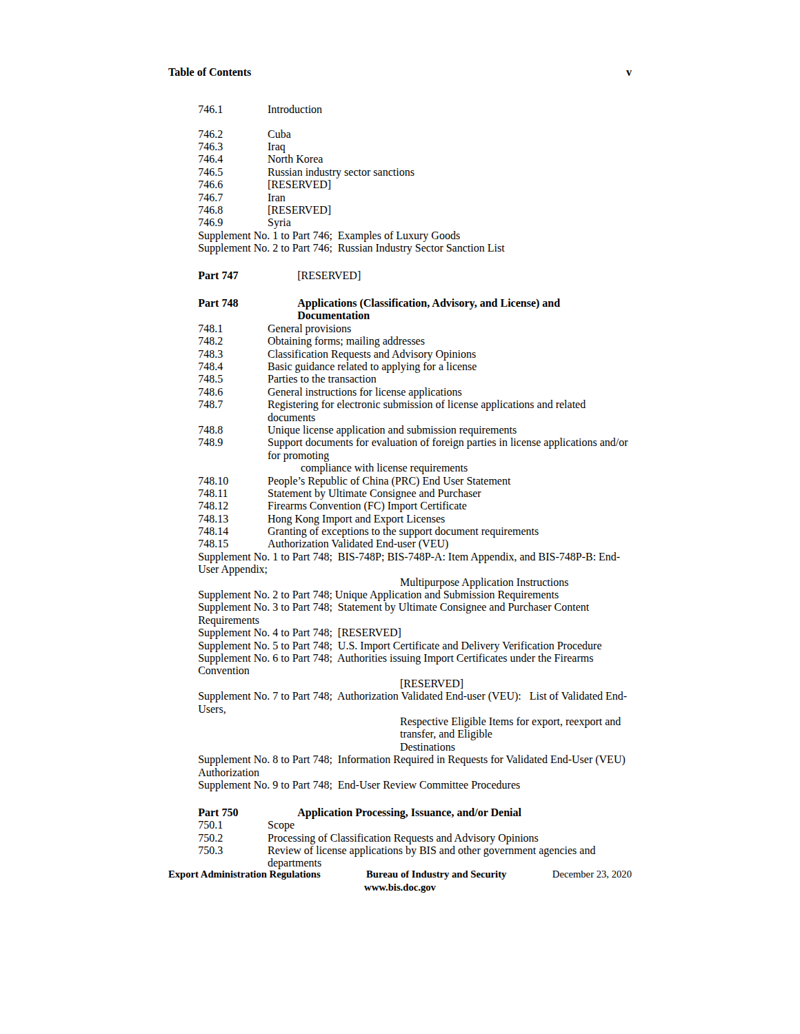Table of Contents
v
746.1
Introduction
746.2
Cuba
746.3
Iraq
746.4
North Korea
746.5
Russian industry sector sanctions
746.6
[RESERVED]
746.7
Iran
746.8
[RESERVED]
746.9
Syria
Supplement No. 1 to Part 746; Examples of Luxury Goods
Supplement No. 2 to Part 746; Russian Industry Sector Sanction List
Part 747
[RESERVED]
Part 748
Applications (Classification, Advisory, and License) and Documentation
748.1
General provisions
748.2
Obtaining forms; mailing addresses
748.3
Classification Requests and Advisory Opinions
748.4
Basic guidance related to applying for a license
748.5
Parties to the transaction
748.6
General instructions for license applications
748.7
Registering for electronic submission of license applications and related documents
748.8
Unique license application and submission requirements
748.9
Support documents for evaluation of foreign parties in license applications and/or for promoting
compliance with license requirements
748.10
People’s Republic of China (PRC) End User Statement
748.11
Statement by Ultimate Consignee and Purchaser
748.12
Firearms Convention (FC) Import Certificate
748.13
Hong Kong Import and Export Licenses
748.14
Granting of exceptions to the support document requirements
748.15
Authorization Validated End-user (VEU)
Supplement No. 1 to Part 748; BIS-748P; BIS-748P-A: Item Appendix, and BIS-748P-B: End-User Appendix;
Multipurpose Application Instructions
Supplement No. 2 to Part 748; Unique Application and Submission Requirements
Supplement No. 3 to Part 748; Statement by Ultimate Consignee and Purchaser Content Requirements
Supplement No. 4 to Part 748; [RESERVED]
Supplement No. 5 to Part 748; U.S. Import Certificate and Delivery Verification Procedure
Supplement No. 6 to Part 748; Authorities issuing Import Certificates under the Firearms Convention
[RESERVED]
Supplement No. 7 to Part 748; Authorization Validated End-user (VEU): List of Validated End-Users,
Respective Eligible Items for export, reexport and transfer, and Eligible
Destinations
Supplement No. 8 to Part 748; Information Required in Requests for Validated End-User (VEU) Authorization
Supplement No. 9 to Part 748; End-User Review Committee Procedures
Part 750
Application Processing, Issuance, and/or Denial
750.1
Scope
750.2
Processing of Classification Requests and Advisory Opinions
750.3
Review of license applications by BIS and other government agencies and departments
Export Administration Regulations
Bureau of Industry and Security
December 23, 2020
www.bis.doc.gov